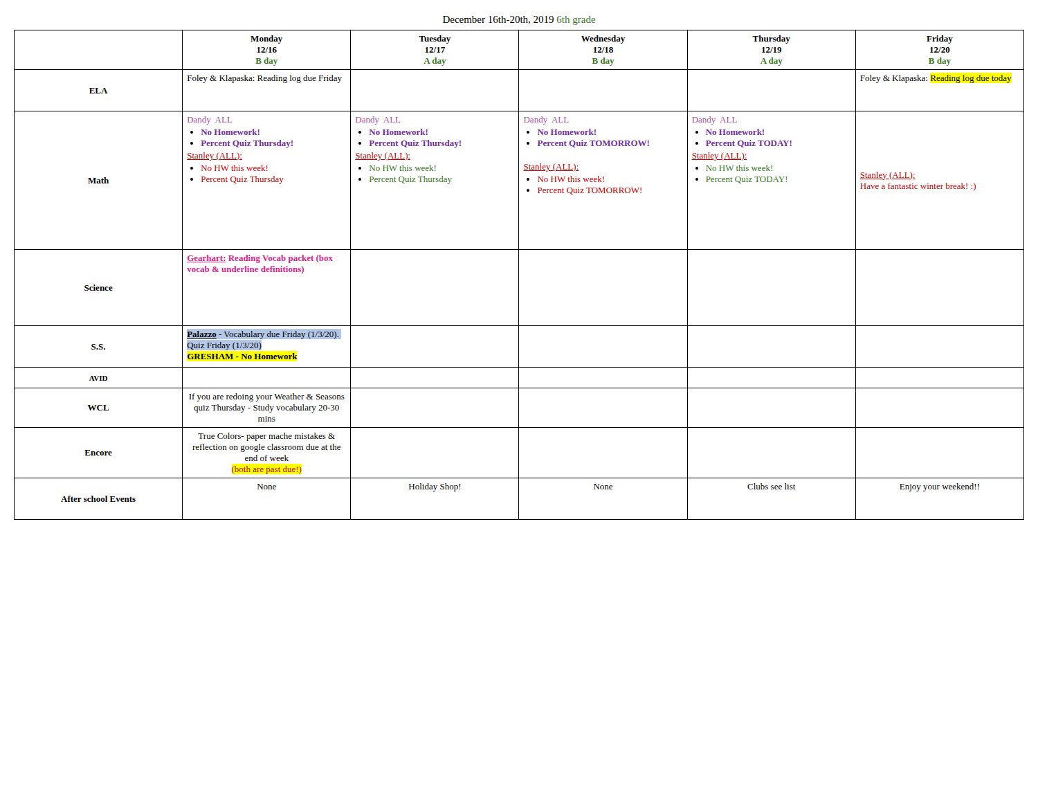December 16th-20th, 2019 6th grade
| | Monday 12/16 B day | Tuesday 12/17 A day | Wednesday 12/18 B day | Thursday 12/19 A day | Friday 12/20 B day |
| ELA | Foley & Klapaska: Reading log due Friday | | | | Foley & Klapaska: Reading log due today |
| Math | Dandy ALL No Homework! Percent Quiz Thursday! Stanley (ALL): No HW this week! Percent Quiz Thursday | Dandy ALL No Homework! Percent Quiz Thursday! Stanley (ALL): No HW this week! Percent Quiz Thursday | Dandy ALL No Homework! Percent Quiz TOMORROW! Stanley (ALL): No HW this week! Percent Quiz TOMORROW! | Dandy ALL No Homework! Percent Quiz TODAY! Stanley (ALL): No HW this week! Percent Quiz TODAY! | Stanley (ALL): Have a fantastic winter break! :) |
| Science | Gearhart: Reading Vocab packet (box vocab & underline definitions) | | | | |
| S.S. | Palazzo - Vocabulary due Friday (1/3/20). Quiz Friday (1/3/20) GRESHAM - No Homework | | | | |
| AVID | | | | | |
| WCL | If you are redoing your Weather & Seasons quiz Thursday - Study vocabulary 20-30 mins | | | | |
| Encore | True Colors- paper mache mistakes & reflection on google classroom due at the end of week (both are past due!) | | | | |
| After school Events | None | Holiday Shop! | None | Clubs see list | Enjoy your weekend!! |